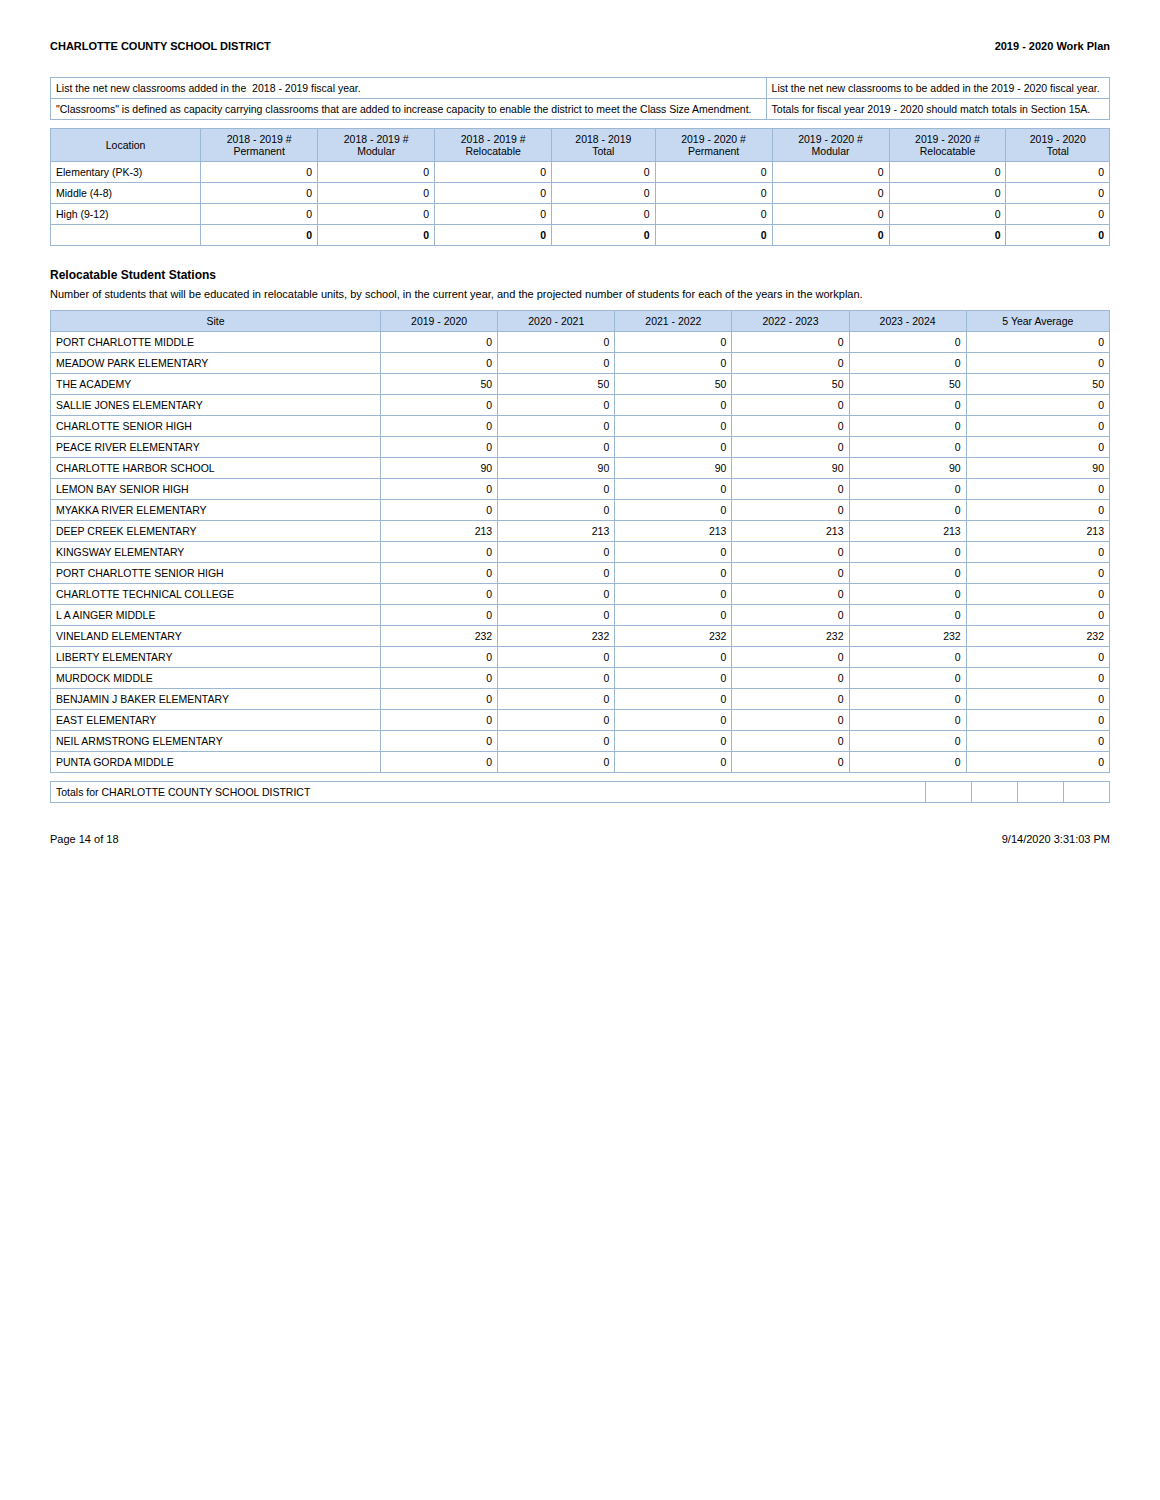CHARLOTTE COUNTY SCHOOL DISTRICT
2019 - 2020 Work Plan
| List the net new classrooms added in the 2018 - 2019 fiscal year. | List the net new classrooms to be added in the 2019 - 2020 fiscal year. |
| "Classrooms" is defined as capacity carrying classrooms that are added to increase capacity to enable the district to meet the Class Size Amendment. | Totals for fiscal year 2019 - 2020 should match totals in Section 15A. |
| Location | 2018 - 2019 # Permanent | 2018 - 2019 # Modular | 2018 - 2019 # Relocatable | 2018 - 2019 Total | 2019 - 2020 # Permanent | 2019 - 2020 # Modular | 2019 - 2020 # Relocatable | 2019 - 2020 Total |
| --- | --- | --- | --- | --- | --- | --- | --- | --- |
| Elementary (PK-3) | 0 | 0 | 0 | 0 | 0 | 0 | 0 | 0 |
| Middle (4-8) | 0 | 0 | 0 | 0 | 0 | 0 | 0 | 0 |
| High (9-12) | 0 | 0 | 0 | 0 | 0 | 0 | 0 | 0 |
| | 0 | 0 | 0 | 0 | 0 | 0 | 0 | 0 |
Relocatable Student Stations
Number of students that will be educated in relocatable units, by school, in the current year, and the projected number of students for each of the years in the workplan.
| Site | 2019 - 2020 | 2020 - 2021 | 2021 - 2022 | 2022 - 2023 | 2023 - 2024 | 5 Year Average |
| --- | --- | --- | --- | --- | --- | --- |
| PORT CHARLOTTE MIDDLE | 0 | 0 | 0 | 0 | 0 | 0 |
| MEADOW PARK ELEMENTARY | 0 | 0 | 0 | 0 | 0 | 0 |
| THE ACADEMY | 50 | 50 | 50 | 50 | 50 | 50 |
| SALLIE JONES ELEMENTARY | 0 | 0 | 0 | 0 | 0 | 0 |
| CHARLOTTE SENIOR HIGH | 0 | 0 | 0 | 0 | 0 | 0 |
| PEACE RIVER ELEMENTARY | 0 | 0 | 0 | 0 | 0 | 0 |
| CHARLOTTE HARBOR SCHOOL | 90 | 90 | 90 | 90 | 90 | 90 |
| LEMON BAY SENIOR HIGH | 0 | 0 | 0 | 0 | 0 | 0 |
| MYAKKA RIVER ELEMENTARY | 0 | 0 | 0 | 0 | 0 | 0 |
| DEEP CREEK ELEMENTARY | 213 | 213 | 213 | 213 | 213 | 213 |
| KINGSWAY ELEMENTARY | 0 | 0 | 0 | 0 | 0 | 0 |
| PORT CHARLOTTE SENIOR HIGH | 0 | 0 | 0 | 0 | 0 | 0 |
| CHARLOTTE TECHNICAL COLLEGE | 0 | 0 | 0 | 0 | 0 | 0 |
| L A AINGER MIDDLE | 0 | 0 | 0 | 0 | 0 | 0 |
| VINELAND ELEMENTARY | 232 | 232 | 232 | 232 | 232 | 232 |
| LIBERTY ELEMENTARY | 0 | 0 | 0 | 0 | 0 | 0 |
| MURDOCK MIDDLE | 0 | 0 | 0 | 0 | 0 | 0 |
| BENJAMIN J BAKER ELEMENTARY | 0 | 0 | 0 | 0 | 0 | 0 |
| EAST ELEMENTARY | 0 | 0 | 0 | 0 | 0 | 0 |
| NEIL ARMSTRONG ELEMENTARY | 0 | 0 | 0 | 0 | 0 | 0 |
| PUNTA GORDA MIDDLE | 0 | 0 | 0 | 0 | 0 | 0 |
| Totals for CHARLOTTE COUNTY SCHOOL DISTRICT | | | | |
Page 14 of 18
9/14/2020 3:31:03 PM